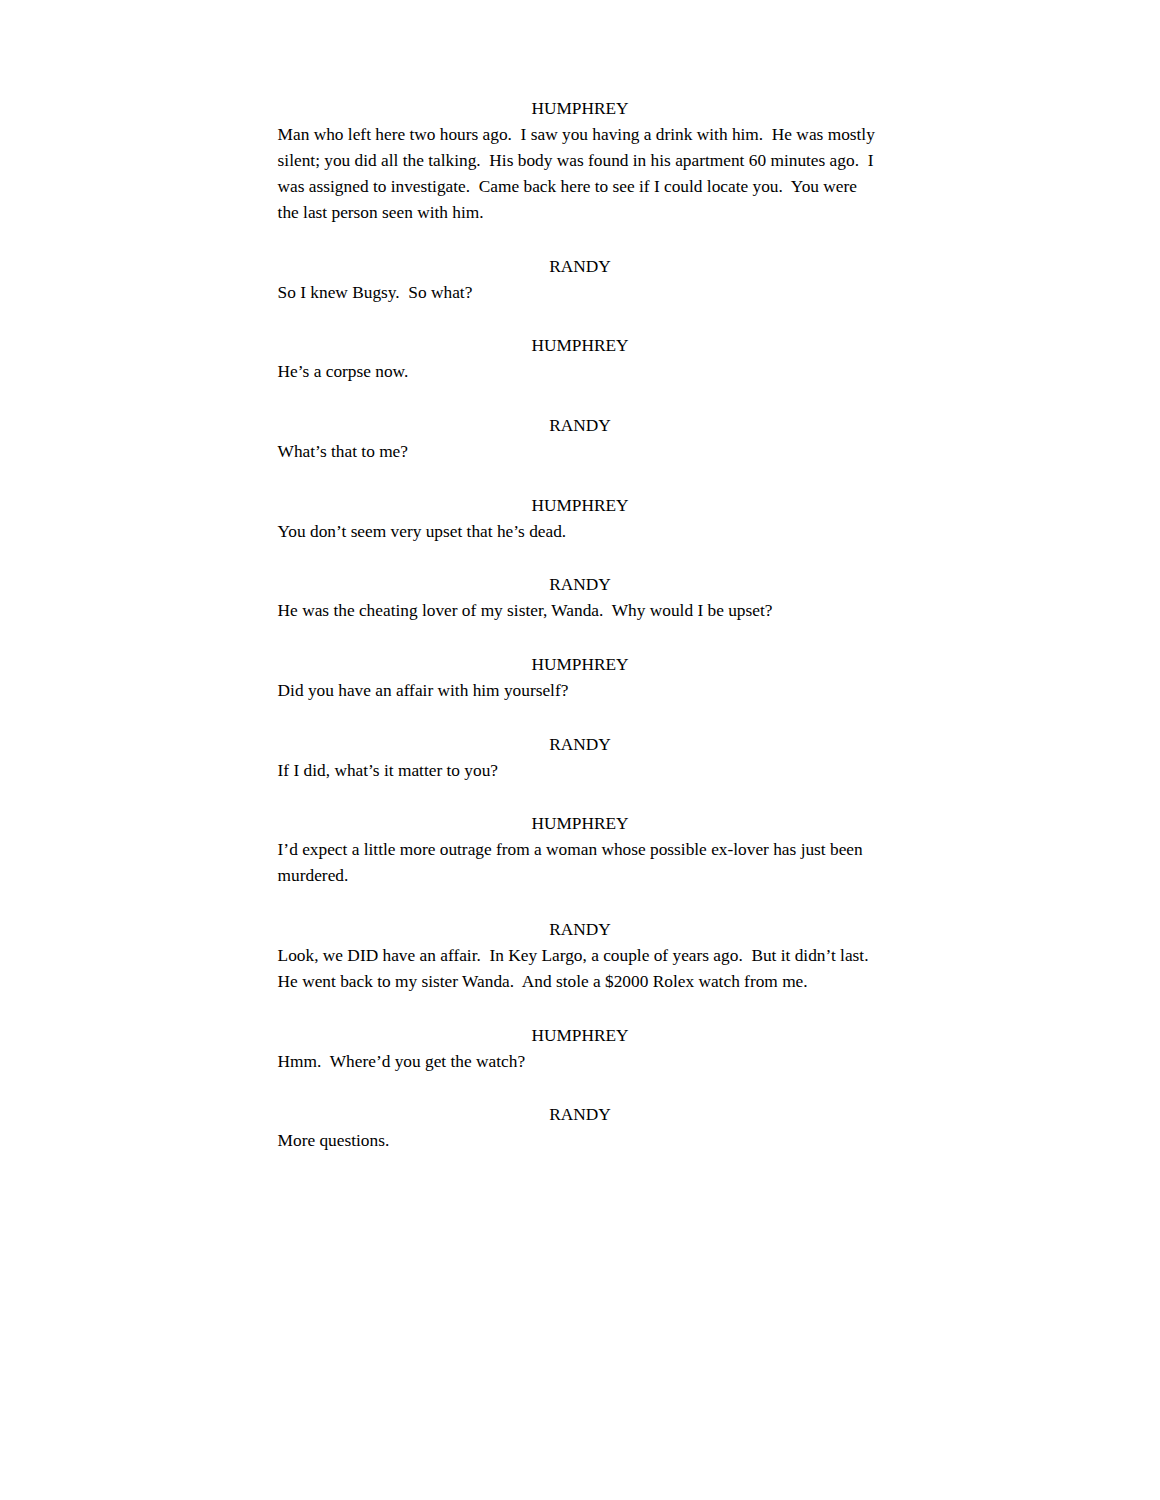HUMPHREY
Man who left here two hours ago. I saw you having a drink with him. He was mostly silent; you did all the talking. His body was found in his apartment 60 minutes ago. I was assigned to investigate. Came back here to see if I could locate you. You were the last person seen with him.
RANDY
So I knew Bugsy. So what?
HUMPHREY
He’s a corpse now.
RANDY
What’s that to me?
HUMPHREY
You don’t seem very upset that he’s dead.
RANDY
He was the cheating lover of my sister, Wanda. Why would I be upset?
HUMPHREY
Did you have an affair with him yourself?
RANDY
If I did, what’s it matter to you?
HUMPHREY
I’d expect a little more outrage from a woman whose possible ex-lover has just been murdered.
RANDY
Look, we DID have an affair. In Key Largo, a couple of years ago. But it didn’t last. He went back to my sister Wanda. And stole a $2000 Rolex watch from me.
HUMPHREY
Hmm. Where’d you get the watch?
RANDY
More questions.